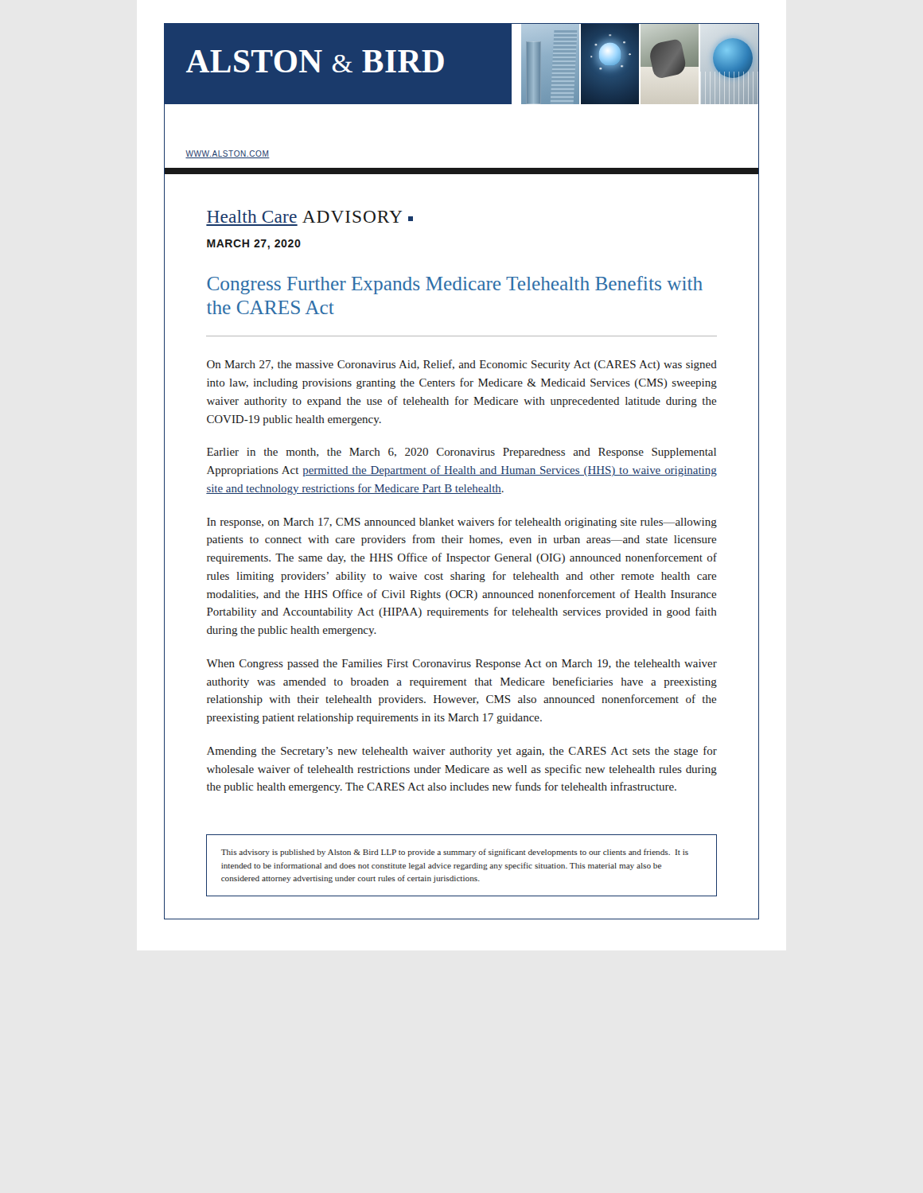ALSTON & BIRD
WWW.ALSTON.COM
Health Care ADVISORY
MARCH 27, 2020
Congress Further Expands Medicare Telehealth Benefits with the CARES Act
On March 27, the massive Coronavirus Aid, Relief, and Economic Security Act (CARES Act) was signed into law, including provisions granting the Centers for Medicare & Medicaid Services (CMS) sweeping waiver authority to expand the use of telehealth for Medicare with unprecedented latitude during the COVID-19 public health emergency.
Earlier in the month, the March 6, 2020 Coronavirus Preparedness and Response Supplemental Appropriations Act permitted the Department of Health and Human Services (HHS) to waive originating site and technology restrictions for Medicare Part B telehealth.
In response, on March 17, CMS announced blanket waivers for telehealth originating site rules—allowing patients to connect with care providers from their homes, even in urban areas—and state licensure requirements. The same day, the HHS Office of Inspector General (OIG) announced nonenforcement of rules limiting providers’ ability to waive cost sharing for telehealth and other remote health care modalities, and the HHS Office of Civil Rights (OCR) announced nonenforcement of Health Insurance Portability and Accountability Act (HIPAA) requirements for telehealth services provided in good faith during the public health emergency.
When Congress passed the Families First Coronavirus Response Act on March 19, the telehealth waiver authority was amended to broaden a requirement that Medicare beneficiaries have a preexisting relationship with their telehealth providers. However, CMS also announced nonenforcement of the preexisting patient relationship requirements in its March 17 guidance.
Amending the Secretary’s new telehealth waiver authority yet again, the CARES Act sets the stage for wholesale waiver of telehealth restrictions under Medicare as well as specific new telehealth rules during the public health emergency. The CARES Act also includes new funds for telehealth infrastructure.
This advisory is published by Alston & Bird LLP to provide a summary of significant developments to our clients and friends. It is intended to be informational and does not constitute legal advice regarding any specific situation. This material may also be considered attorney advertising under court rules of certain jurisdictions.